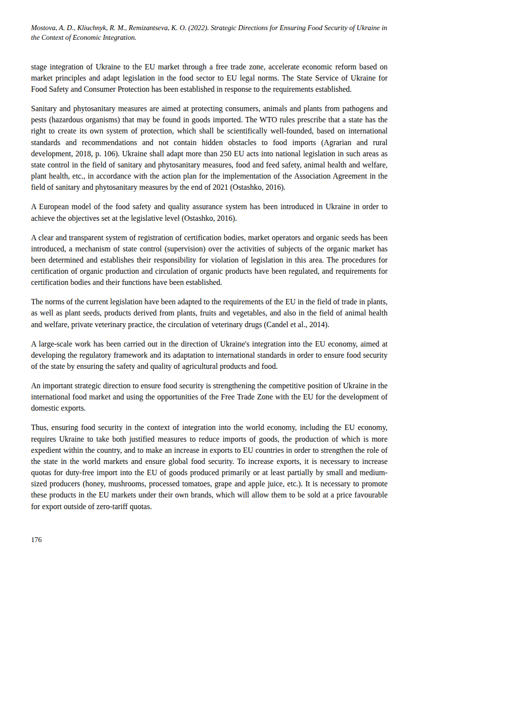Mostova, A. D., Kliuchnyk, R. M., Remizantseva, K. O. (2022). Strategic Directions for Ensuring Food Security of Ukraine in the Context of Economic Integration.
stage integration of Ukraine to the EU market through a free trade zone, accelerate economic reform based on market principles and adapt legislation in the food sector to EU legal norms. The State Service of Ukraine for Food Safety and Consumer Protection has been established in response to the requirements established.
Sanitary and phytosanitary measures are aimed at protecting consumers, animals and plants from pathogens and pests (hazardous organisms) that may be found in goods imported. The WTO rules prescribe that a state has the right to create its own system of protection, which shall be scientifically well-founded, based on international standards and recommendations and not contain hidden obstacles to food imports (Agrarian and rural development, 2018, p. 106). Ukraine shall adapt more than 250 EU acts into national legislation in such areas as state control in the field of sanitary and phytosanitary measures, food and feed safety, animal health and welfare, plant health, etc., in accordance with the action plan for the implementation of the Association Agreement in the field of sanitary and phytosanitary measures by the end of 2021 (Ostashko, 2016).
A European model of the food safety and quality assurance system has been introduced in Ukraine in order to achieve the objectives set at the legislative level (Ostashko, 2016).
A clear and transparent system of registration of certification bodies, market operators and organic seeds has been introduced, a mechanism of state control (supervision) over the activities of subjects of the organic market has been determined and establishes their responsibility for violation of legislation in this area. The procedures for certification of organic production and circulation of organic products have been regulated, and requirements for certification bodies and their functions have been established.
The norms of the current legislation have been adapted to the requirements of the EU in the field of trade in plants, as well as plant seeds, products derived from plants, fruits and vegetables, and also in the field of animal health and welfare, private veterinary practice, the circulation of veterinary drugs (Candel et al., 2014).
A large-scale work has been carried out in the direction of Ukraine's integration into the EU economy, aimed at developing the regulatory framework and its adaptation to international standards in order to ensure food security of the state by ensuring the safety and quality of agricultural products and food.
An important strategic direction to ensure food security is strengthening the competitive position of Ukraine in the international food market and using the opportunities of the Free Trade Zone with the EU for the development of domestic exports.
Thus, ensuring food security in the context of integration into the world economy, including the EU economy, requires Ukraine to take both justified measures to reduce imports of goods, the production of which is more expedient within the country, and to make an increase in exports to EU countries in order to strengthen the role of the state in the world markets and ensure global food security. To increase exports, it is necessary to increase quotas for duty-free import into the EU of goods produced primarily or at least partially by small and medium-sized producers (honey, mushrooms, processed tomatoes, grape and apple juice, etc.). It is necessary to promote these products in the EU markets under their own brands, which will allow them to be sold at a price favourable for export outside of zero-tariff quotas.
176